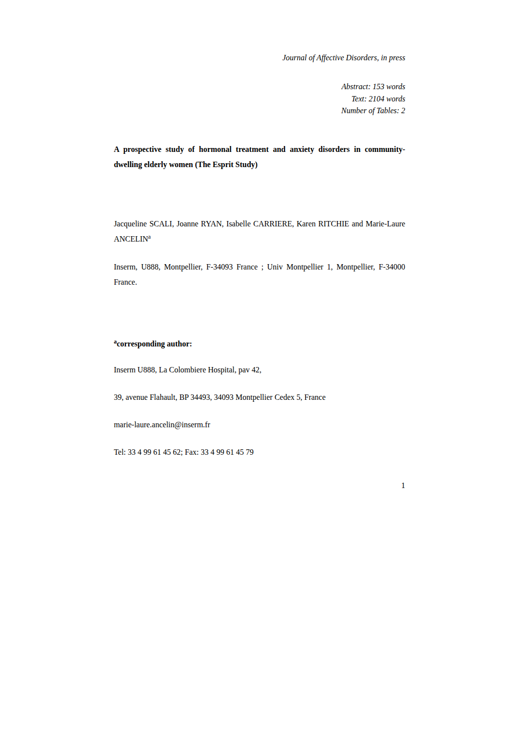Journal of Affective Disorders, in press
Abstract: 153 words
Text: 2104 words
Number of Tables: 2
A prospective study of hormonal treatment and anxiety disorders in community-dwelling elderly women (The Esprit Study)
Jacqueline SCALI, Joanne RYAN, Isabelle CARRIERE, Karen RITCHIE and Marie-Laure ANCELINa
Inserm, U888, Montpellier, F-34093 France ; Univ Montpellier 1, Montpellier, F-34000 France.
acorresponding author:
Inserm U888, La Colombiere Hospital, pav 42,
39, avenue Flahault, BP 34493, 34093 Montpellier Cedex 5, France
marie-laure.ancelin@inserm.fr
Tel: 33 4 99 61 45 62; Fax: 33 4 99 61 45 79
1